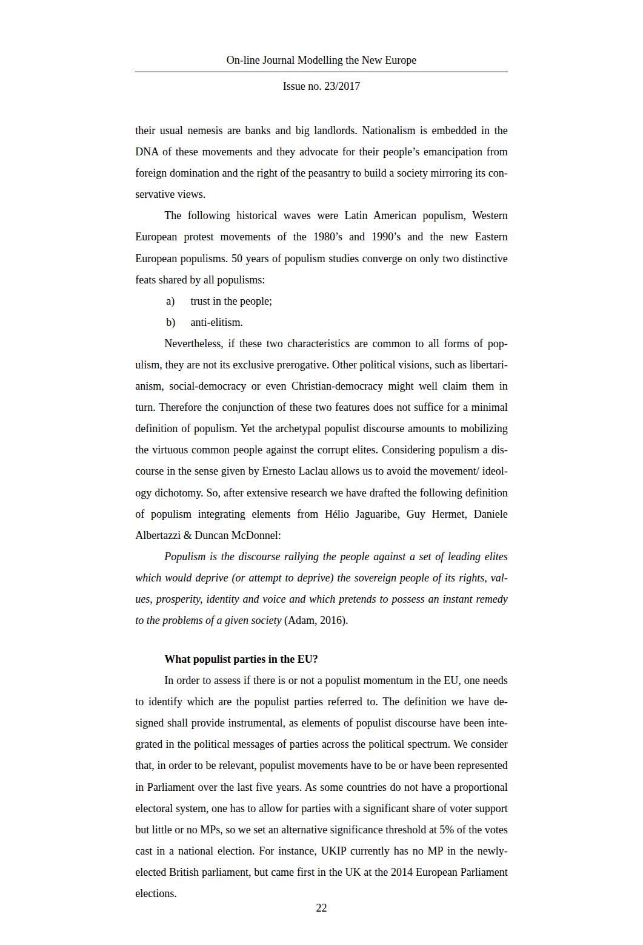On-line Journal Modelling the New Europe Issue no. 23/2017
their usual nemesis are banks and big landlords. Nationalism is embedded in the DNA of these movements and they advocate for their people’s emancipation from foreign domination and the right of the peasantry to build a society mirroring its conservative views.
The following historical waves were Latin American populism, Western European protest movements of the 1980’s and 1990’s and the new Eastern European populisms. 50 years of populism studies converge on only two distinctive feats shared by all populisms:
a) trust in the people;
b) anti-elitism.
Nevertheless, if these two characteristics are common to all forms of populism, they are not its exclusive prerogative. Other political visions, such as libertarianism, social-democracy or even Christian-democracy might well claim them in turn. Therefore the conjunction of these two features does not suffice for a minimal definition of populism. Yet the archetypal populist discourse amounts to mobilizing the virtuous common people against the corrupt elites. Considering populism a discourse in the sense given by Ernesto Laclau allows us to avoid the movement/ ideology dichotomy. So, after extensive research we have drafted the following definition of populism integrating elements from Hélio Jaguaribe, Guy Hermet, Daniele Albertazzi & Duncan McDonnel:
Populism is the discourse rallying the people against a set of leading elites which would deprive (or attempt to deprive) the sovereign people of its rights, values, prosperity, identity and voice and which pretends to possess an instant remedy to the problems of a given society (Adam, 2016).
What populist parties in the EU?
In order to assess if there is or not a populist momentum in the EU, one needs to identify which are the populist parties referred to. The definition we have designed shall provide instrumental, as elements of populist discourse have been integrated in the political messages of parties across the political spectrum. We consider that, in order to be relevant, populist movements have to be or have been represented in Parliament over the last five years. As some countries do not have a proportional electoral system, one has to allow for parties with a significant share of voter support but little or no MPs, so we set an alternative significance threshold at 5% of the votes cast in a national election. For instance, UKIP currently has no MP in the newly-elected British parliament, but came first in the UK at the 2014 European Parliament elections.
22